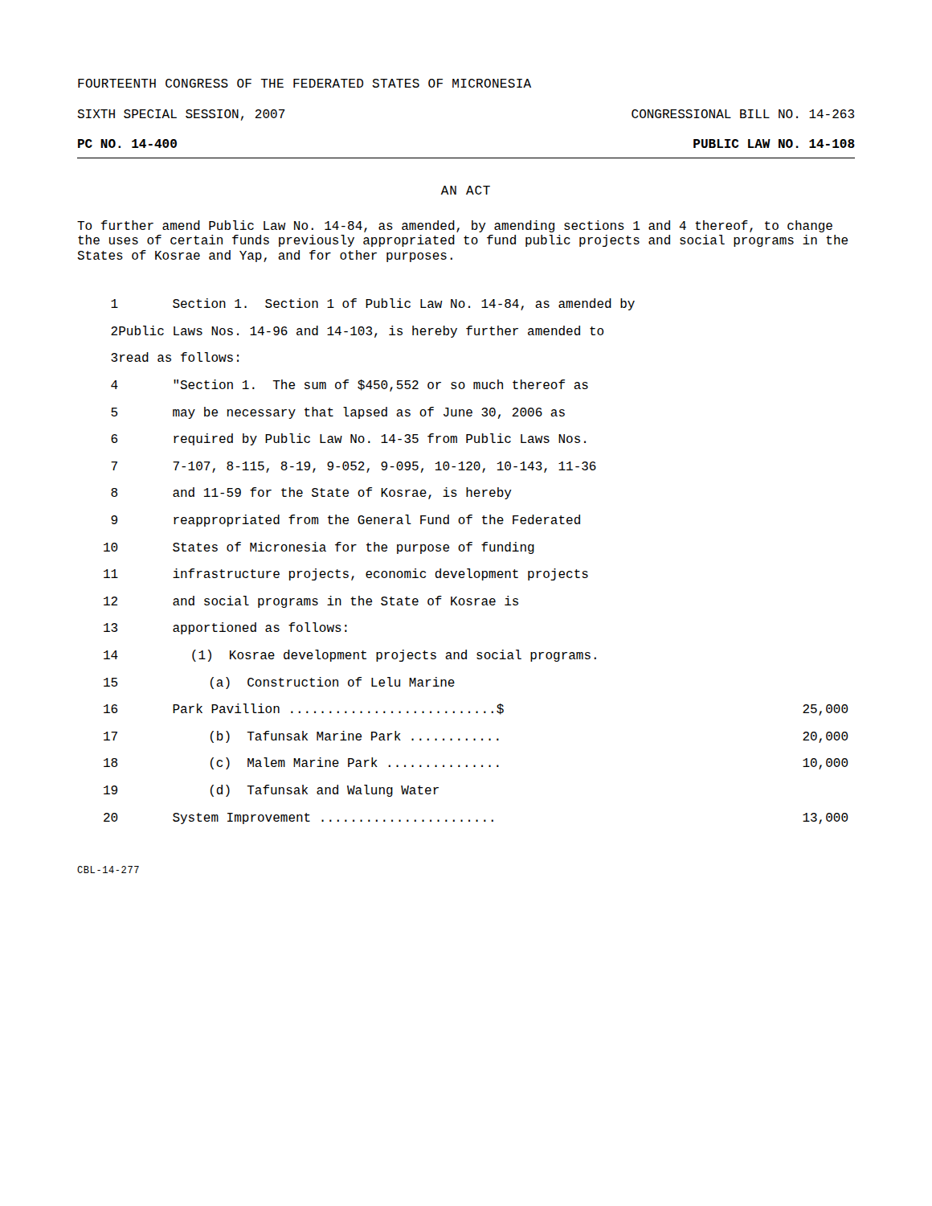FOURTEENTH CONGRESS OF THE FEDERATED STATES OF MICRONESIA
SIXTH SPECIAL SESSION, 2007 CONGRESSIONAL BILL NO. 14-263
PC NO. 14-400 PUBLIC LAW NO. 14-108
AN ACT
To further amend Public Law No. 14-84, as amended, by amending sections 1 and 4 thereof, to change the uses of certain funds previously appropriated to fund public projects and social programs in the States of Kosrae and Yap, and for other purposes.
| 1 | Section 1. Section 1 of Public Law No. 14-84, as amended by |
| 2 | Public Laws Nos. 14-96 and 14-103, is hereby further amended to |
| 3 | read as follows: |
| 4 | "Section 1. The sum of $450,552 or so much thereof as |
| 5 | may be necessary that lapsed as of June 30, 2006 as |
| 6 | required by Public Law No. 14-35 from Public Laws Nos. |
| 7 | 7-107, 8-115, 8-19, 9-052, 9-095, 10-120, 10-143, 11-36 |
| 8 | and 11-59 for the State of Kosrae, is hereby |
| 9 | reappropriated from the General Fund of the Federated |
| 10 | States of Micronesia for the purpose of funding |
| 11 | infrastructure projects, economic development projects |
| 12 | and social programs in the State of Kosrae is |
| 13 | apportioned as follows: |
| 14 | (1) Kosrae development projects and social programs. |
| 15 | (a) Construction of Lelu Marine |
| 16 | Park Pavillion ...........................$ 25,000 |
| 17 | (b) Tafunsak Marine Park ............ 20,000 |
| 18 | (c) Malem Marine Park ............... 10,000 |
| 19 | (d) Tafunsak and Walung Water |
| 20 | System Improvement ....................... 13,000 |
CBL-14-277